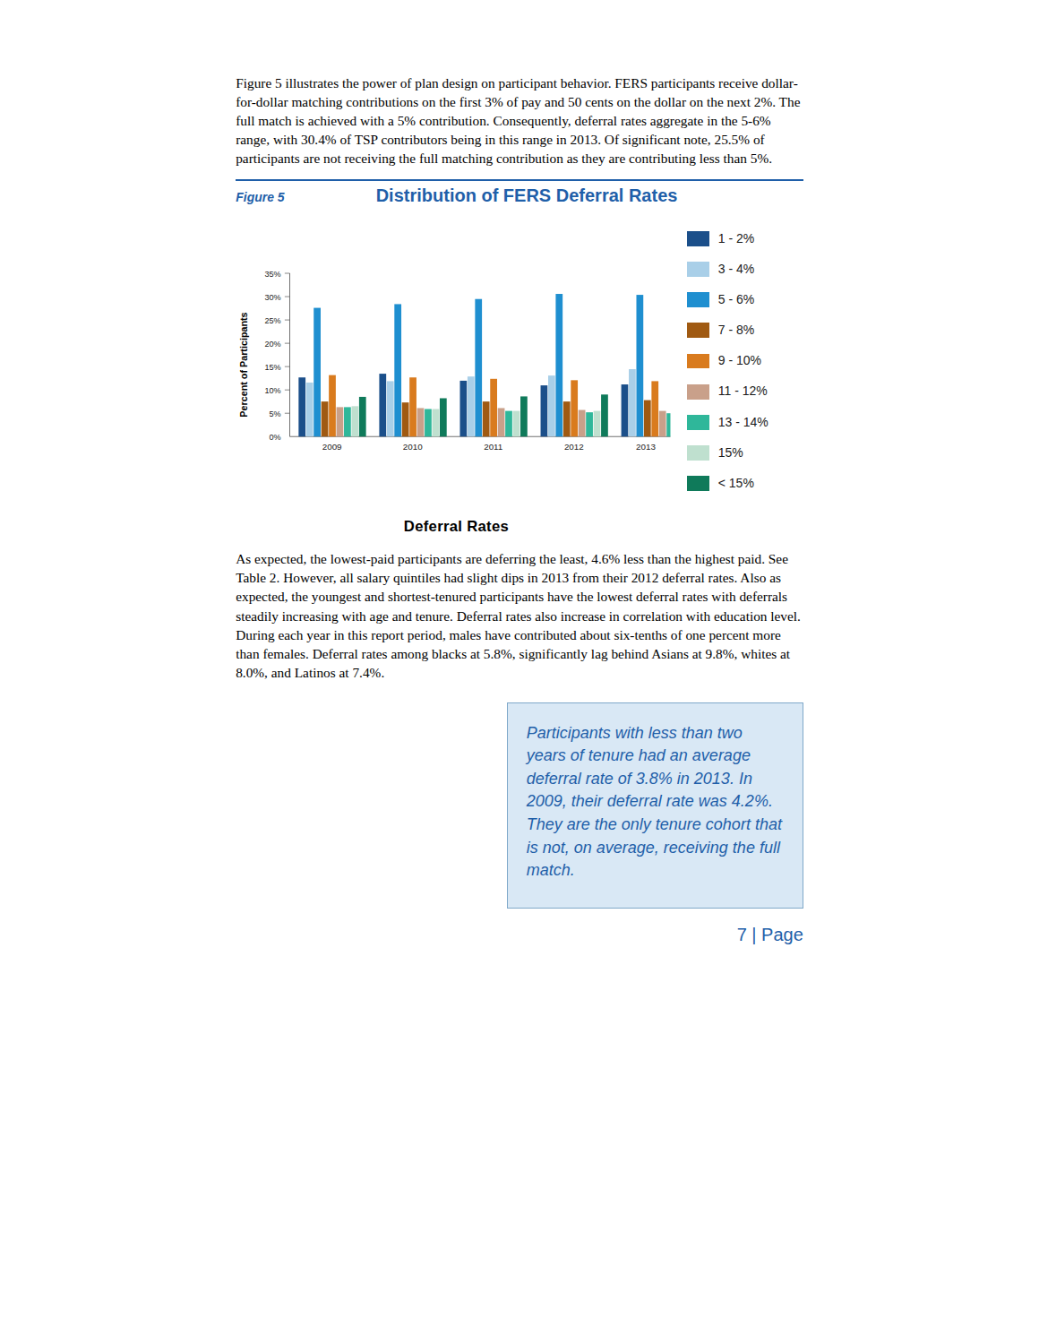Figure 5 illustrates the power of plan design on participant behavior. FERS participants receive dollar-for-dollar matching contributions on the first 3% of pay and 50 cents on the dollar on the next 2%. The full match is achieved with a 5% contribution. Consequently, deferral rates aggregate in the 5-6% range, with 30.4% of TSP contributors being in this range in 2013. Of significant note, 25.5% of participants are not receiving the full matching contribution as they are contributing less than 5%.
Figure 5
Distribution of FERS Deferral Rates
Percent of Participants 35% 30% 25% 20% 15% 10% 5% 0% 2009 2010 2011 2012 2013
Deferral Rates
1 - 2%
3 - 4%
5 - 6%
7 - 8%
9 - 10%
11 - 12%
13 - 14%
15%
< 15%
As expected, the lowest-paid participants are deferring the least, 4.6% less than the highest paid. See Table 2. However, all salary quintiles had slight dips in 2013 from their 2012 deferral rates. Also as expected, the youngest and shortest-tenured participants have the lowest deferral rates with deferrals steadily increasing with age and tenure. Deferral rates also increase in correlation with education level. During each year in this report period, males have contributed about six-tenths of one percent more than females. Deferral rates among blacks at 5.8%, significantly lag behind Asians at 9.8%, whites at 8.0%, and Latinos at 7.4%.
Participants with less than two years of tenure had an average deferral rate of 3.8% in 2013. In 2009, their deferral rate was 4.2%. They are the only tenure cohort that is not, on average, receiving the full match.
7 | Page